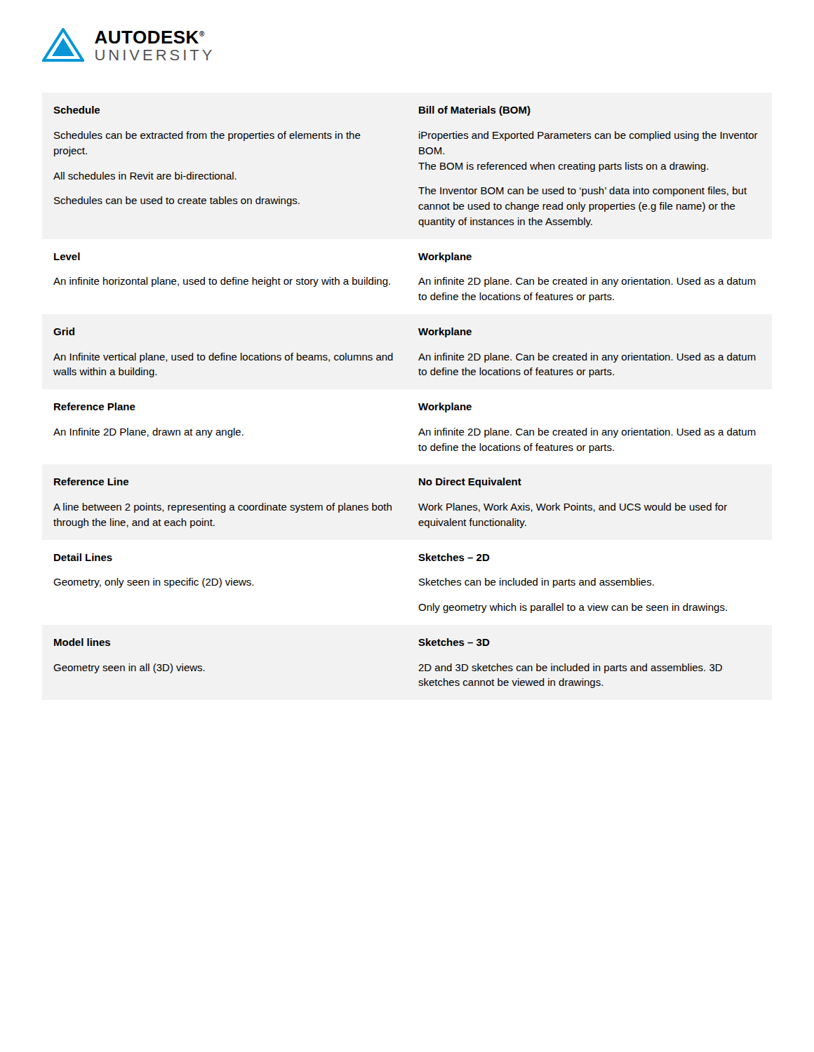AUTODESK®
UNIVERSITY
| Schedule Schedules can be extracted from the properties of elements in the project. All schedules in Revit are bi-directional. Schedules can be used to create tables on drawings. | Bill of Materials (BOM) iProperties and Exported Parameters can be complied using the Inventor BOM. The BOM is referenced when creating parts lists on a drawing. The Inventor BOM can be used to ‘push’ data into component files, but cannot be used to change read only properties (e.g file name) or the quantity of instances in the Assembly. |
| Level An infinite horizontal plane, used to define height or story with a building. | Workplane An infinite 2D plane. Can be created in any orientation. Used as a datum to define the locations of features or parts. |
| Grid An Infinite vertical plane, used to define locations of beams, columns and walls within a building. | Workplane An infinite 2D plane. Can be created in any orientation. Used as a datum to define the locations of features or parts. |
| Reference Plane An Infinite 2D Plane, drawn at any angle. | Workplane An infinite 2D plane. Can be created in any orientation. Used as a datum to define the locations of features or parts. |
| Reference Line A line between 2 points, representing a coordinate system of planes both through the line, and at each point. | No Direct Equivalent Work Planes, Work Axis, Work Points, and UCS would be used for equivalent functionality. |
| Detail Lines Geometry, only seen in specific (2D) views. | Sketches – 2D Sketches can be included in parts and assemblies. Only geometry which is parallel to a view can be seen in drawings. |
| Model lines Geometry seen in all (3D) views. | Sketches – 3D 2D and 3D sketches can be included in parts and assemblies. 3D sketches cannot be viewed in drawings. |